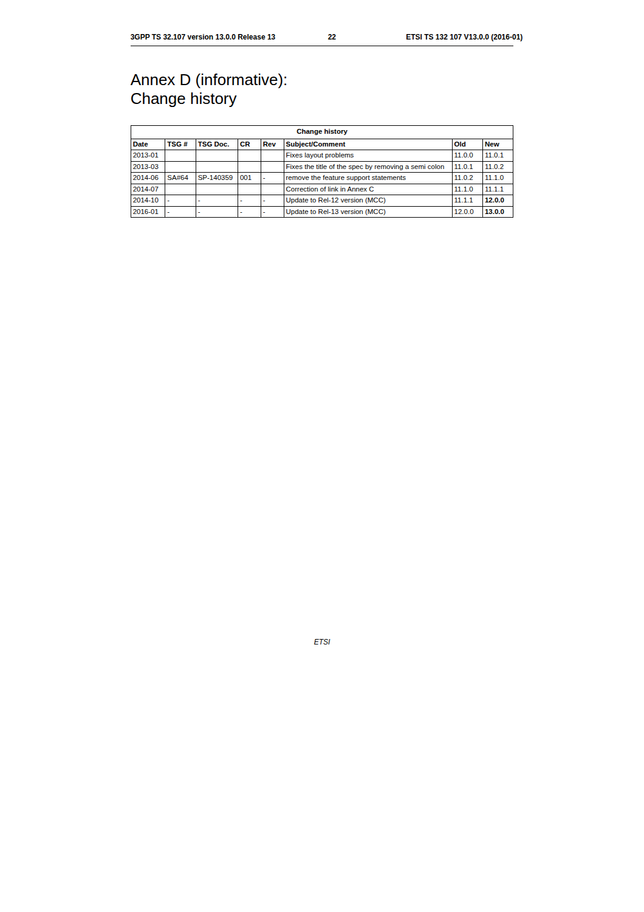3GPP TS 32.107 version 13.0.0 Release 13 22 ETSI TS 132 107 V13.0.0 (2016-01)
Annex D (informative):
Change history
Change history
| Date | TSG # | TSG Doc. | CR | Rev | Subject/Comment | Old | New |
| --- | --- | --- | --- | --- | --- | --- | --- |
| 2013-01 | | | | | Fixes layout problems | 11.0.0 | 11.0.1 |
| 2013-03 | | | | | Fixes the title of the spec by removing a semi colon | 11.0.1 | 11.0.2 |
| 2014-06 | SA#64 | SP-140359 | 001 | - | remove the feature support statements | 11.0.2 | 11.1.0 |
| 2014-07 | | | | | Correction of link in Annex C | 11.1.0 | 11.1.1 |
| 2014-10 | - | - | - | - | Update to Rel-12 version (MCC) | 11.1.1 | 12.0.0 |
| 2016-01 | - | - | - | - | Update to Rel-13 version (MCC) | 12.0.0 | 13.0.0 |
ETSI